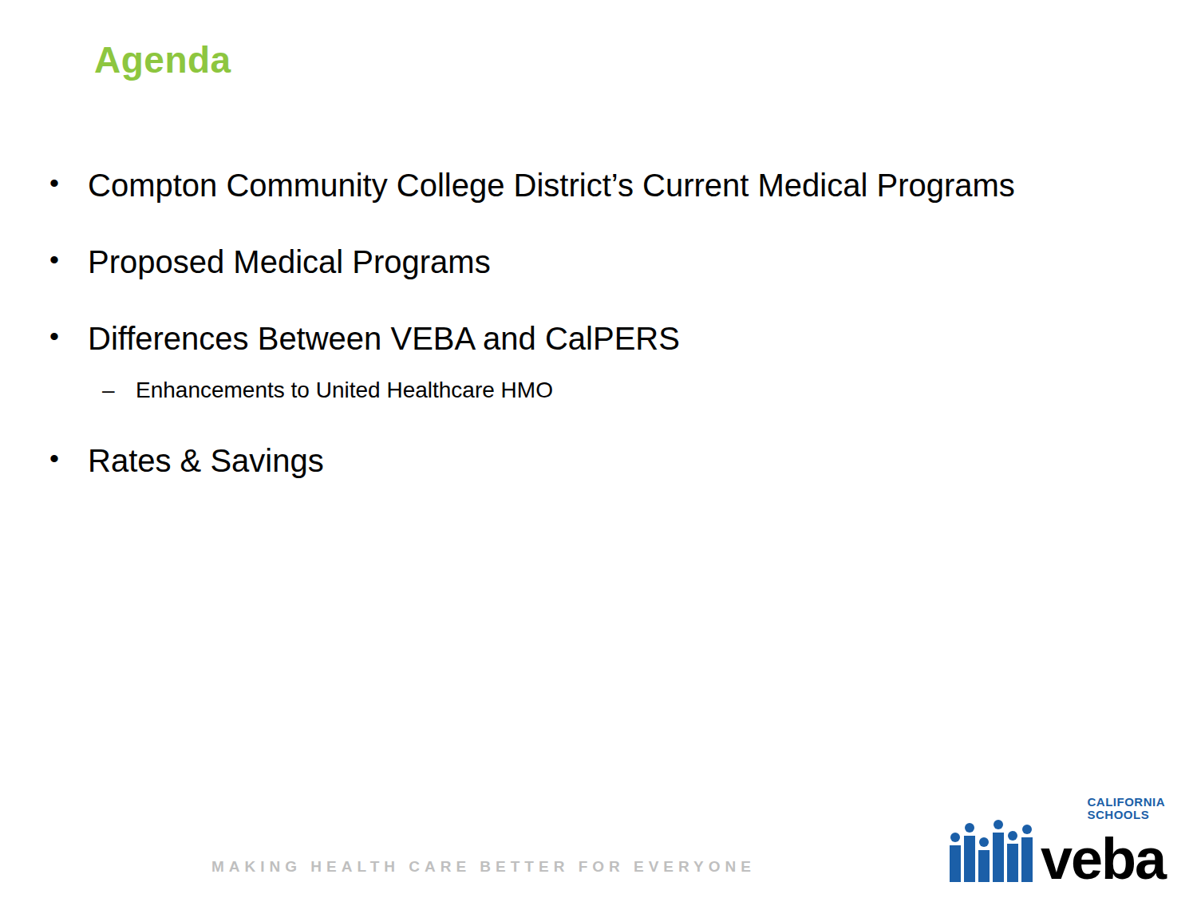Agenda
Compton Community College District’s Current Medical Programs
Proposed Medical Programs
Differences Between VEBA and CalPERS
Enhancements to United Healthcare HMO
Rates & Savings
MAKING HEALTH CARE BETTER FOR EVERYONE
CALIFORNIA
SCHOOLS
veba